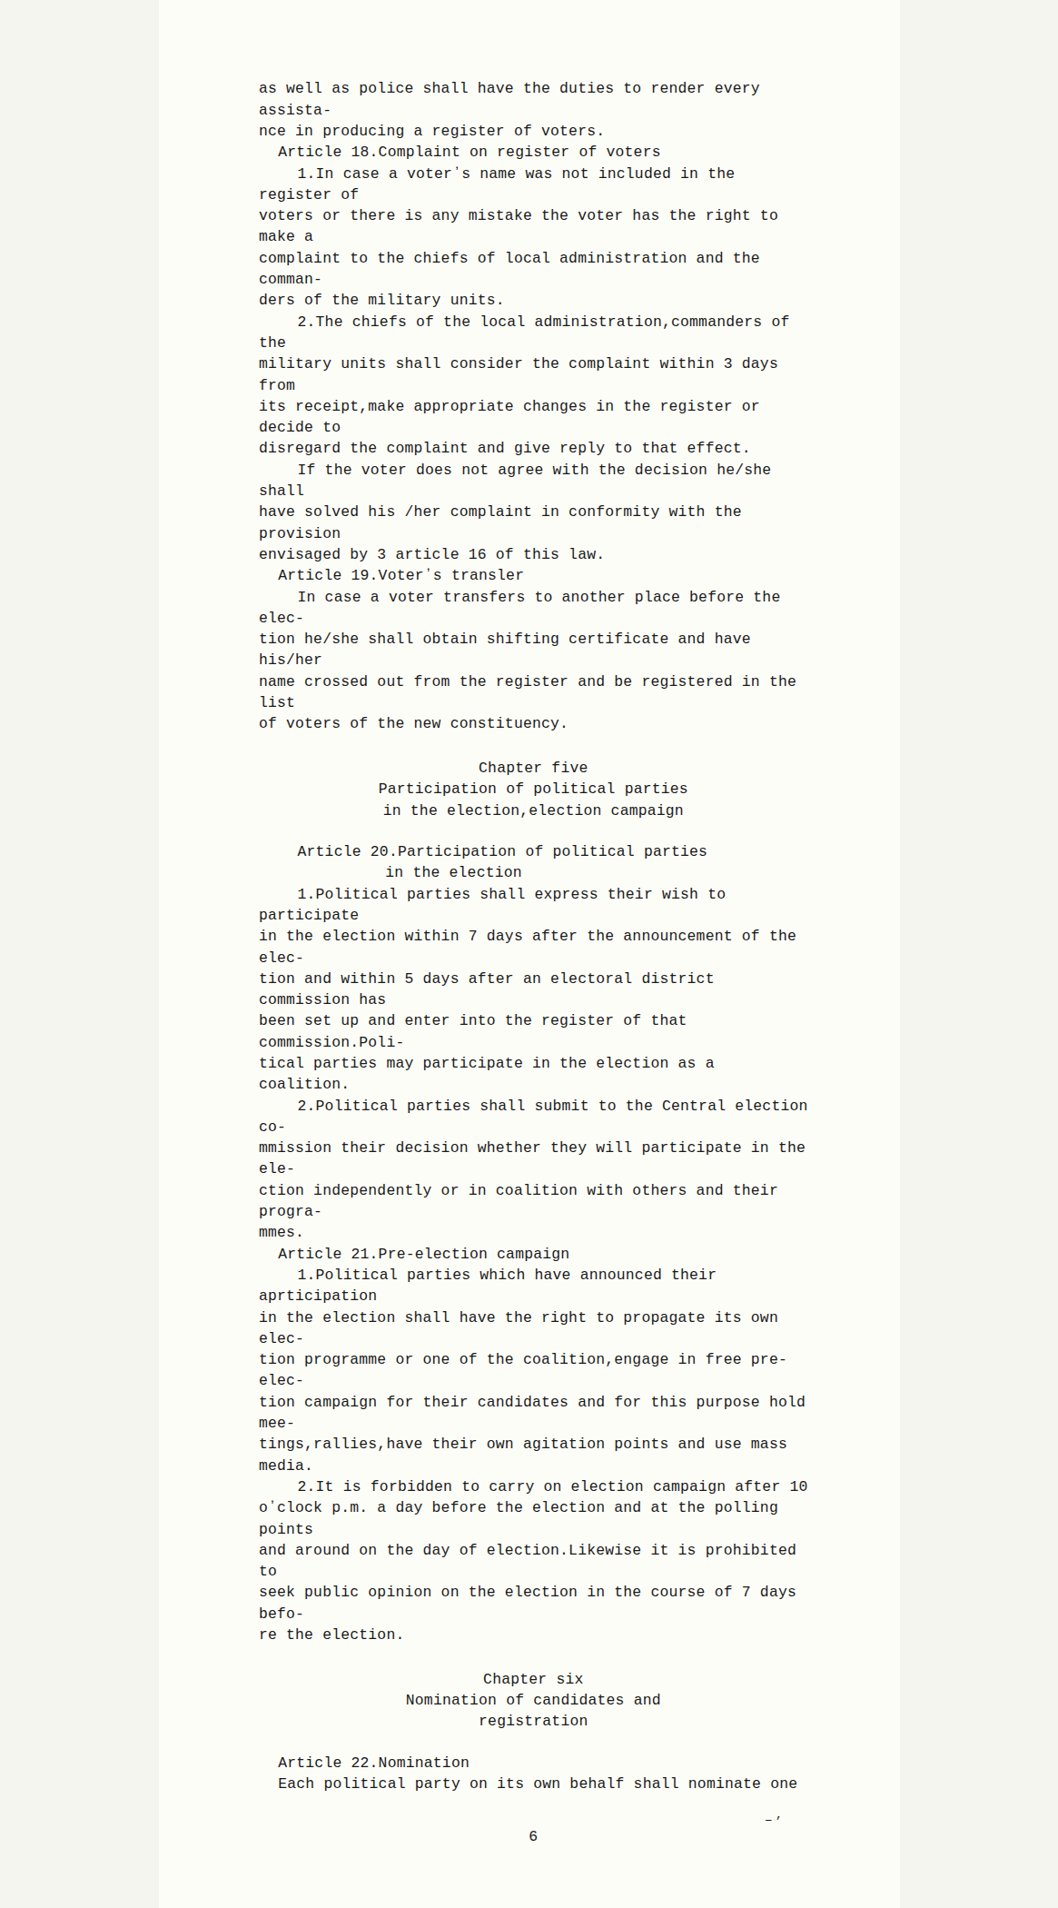as well as police shall have the duties to render every assista-
nce in producing a register of voters.
Article 18.Complaint on register of voters
1.In case a voterʼs name was not included in the register of
voters or there is any mistake the voter has the right to make a
complaint to the chiefs of local administration and the comman-
ders of the military units.
2.The chiefs of the local administration,commanders of the
military units shall consider the complaint within 3 days from
its receipt,make appropriate changes in the register or decide to
disregard the complaint and give reply to that effect.
If the voter does not agree with the decision he/she shall
have solved his /her complaint in conformity with the provision
envisaged by 3 article 16 of this law.
Article 19.Voterʼs transler
In case a voter transfers to another place before the elec-
tion he/she shall obtain shifting certificate and have his/her
name crossed out from the register and be registered in the list
of voters of the new constituency.
Chapter five
Participation of political parties
in the election,election campaign
Article 20.Participation of political parties
in the election
1.Political parties shall express their wish to participate
in the election within 7 days after the announcement of the elec-
tion and within 5 days after an electoral district commission has
been set up and enter into the register of that commission.Poli-
tical parties may participate in the election as a coalition.
2.Political parties shall submit to the Central election co-
mmission their decision whether they will participate in the ele-
ction independently or in coalition with others and their progra-
mmes.
Article 21.Pre-election campaign
1.Political parties which have announced their aprticipation
in the election shall have the right to propagate its own elec-
tion programme or one of the coalition,engage in free pre-elec-
tion campaign for their candidates and for this purpose hold mee-
tings,rallies,have their own agitation points and use mass media.
2.It is forbidden to carry on election campaign after 10
oʼclock p.m. a day before the election and at the polling points
and around on the day of election.Likewise it is prohibited to
seek public opinion on the election in the course of 7 days befo-
re the election.
Chapter six
Nomination of candidates and
registration
Article 22.Nomination
Each political party on its own behalf shall nominate one
6
− ’